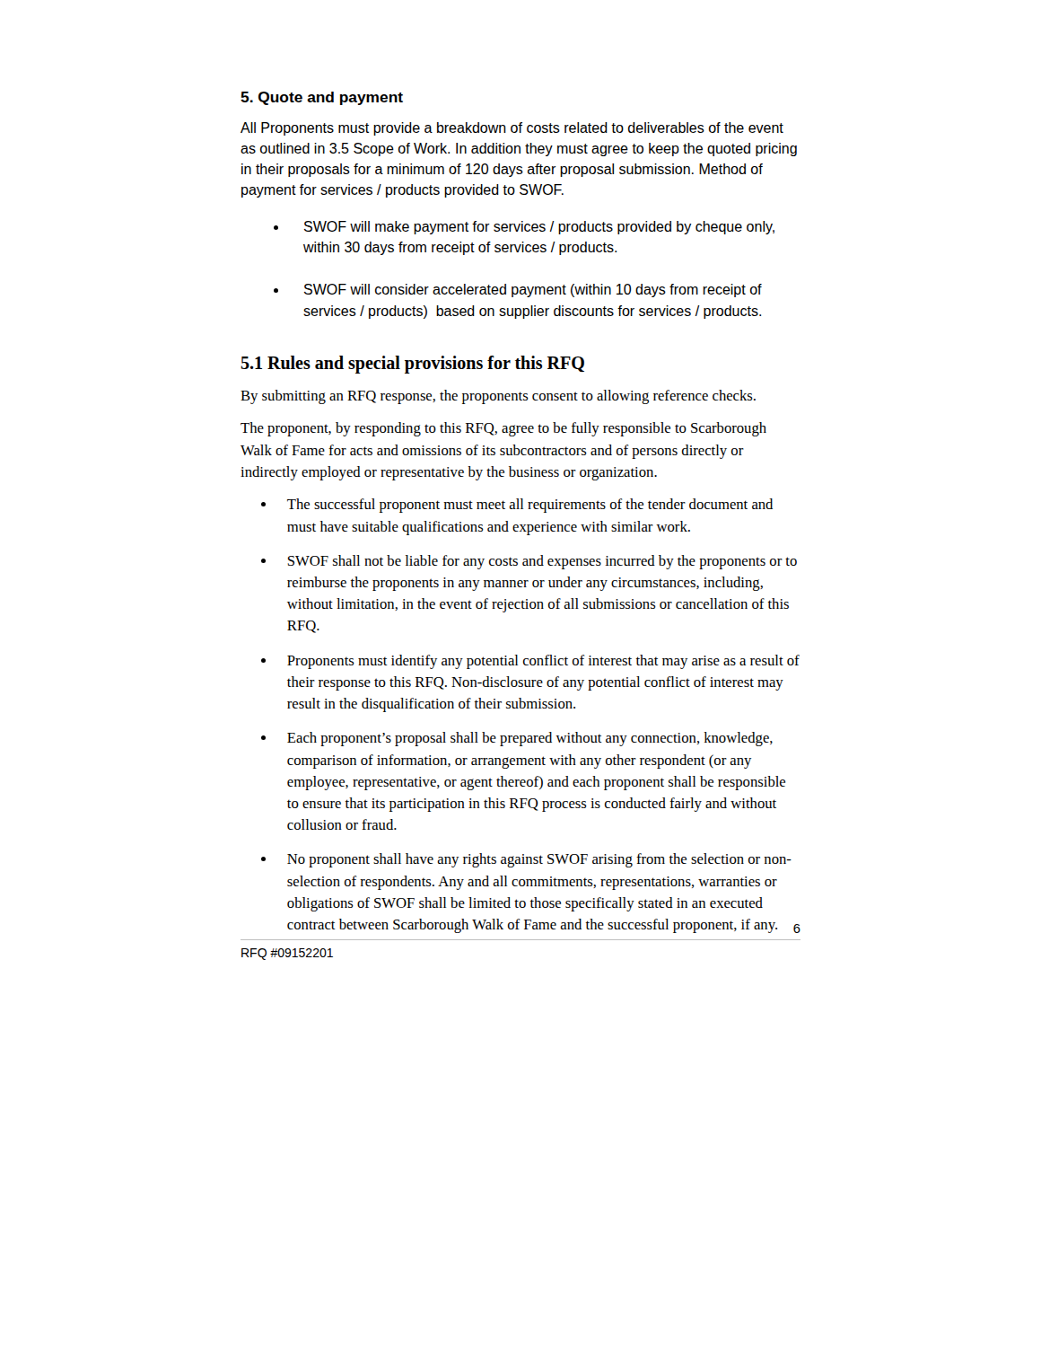5. Quote and payment
All Proponents must provide a breakdown of costs related to deliverables of the event as outlined in 3.5 Scope of Work. In addition they must agree to keep the quoted pricing in their proposals for a minimum of 120 days after proposal submission. Method of payment for services / products provided to SWOF.
SWOF will make payment for services / products provided by cheque only, within 30 days from receipt of services / products.
SWOF will consider accelerated payment (within 10 days from receipt of services / products) based on supplier discounts for services / products.
5.1 Rules and special provisions for this RFQ
By submitting an RFQ response, the proponents consent to allowing reference checks.
The proponent, by responding to this RFQ, agree to be fully responsible to Scarborough Walk of Fame for acts and omissions of its subcontractors and of persons directly or indirectly employed or representative by the business or organization.
The successful proponent must meet all requirements of the tender document and must have suitable qualifications and experience with similar work.
SWOF shall not be liable for any costs and expenses incurred by the proponents or to reimburse the proponents in any manner or under any circumstances, including, without limitation, in the event of rejection of all submissions or cancellation of this RFQ.
Proponents must identify any potential conflict of interest that may arise as a result of their response to this RFQ. Non-disclosure of any potential conflict of interest may result in the disqualification of their submission.
Each proponent’s proposal shall be prepared without any connection, knowledge, comparison of information, or arrangement with any other respondent (or any employee, representative, or agent thereof) and each proponent shall be responsible to ensure that its participation in this RFQ process is conducted fairly and without collusion or fraud.
No proponent shall have any rights against SWOF arising from the selection or non-selection of respondents. Any and all commitments, representations, warranties or obligations of SWOF shall be limited to those specifically stated in an executed contract between Scarborough Walk of Fame and the successful proponent, if any.
6
RFQ #09152201